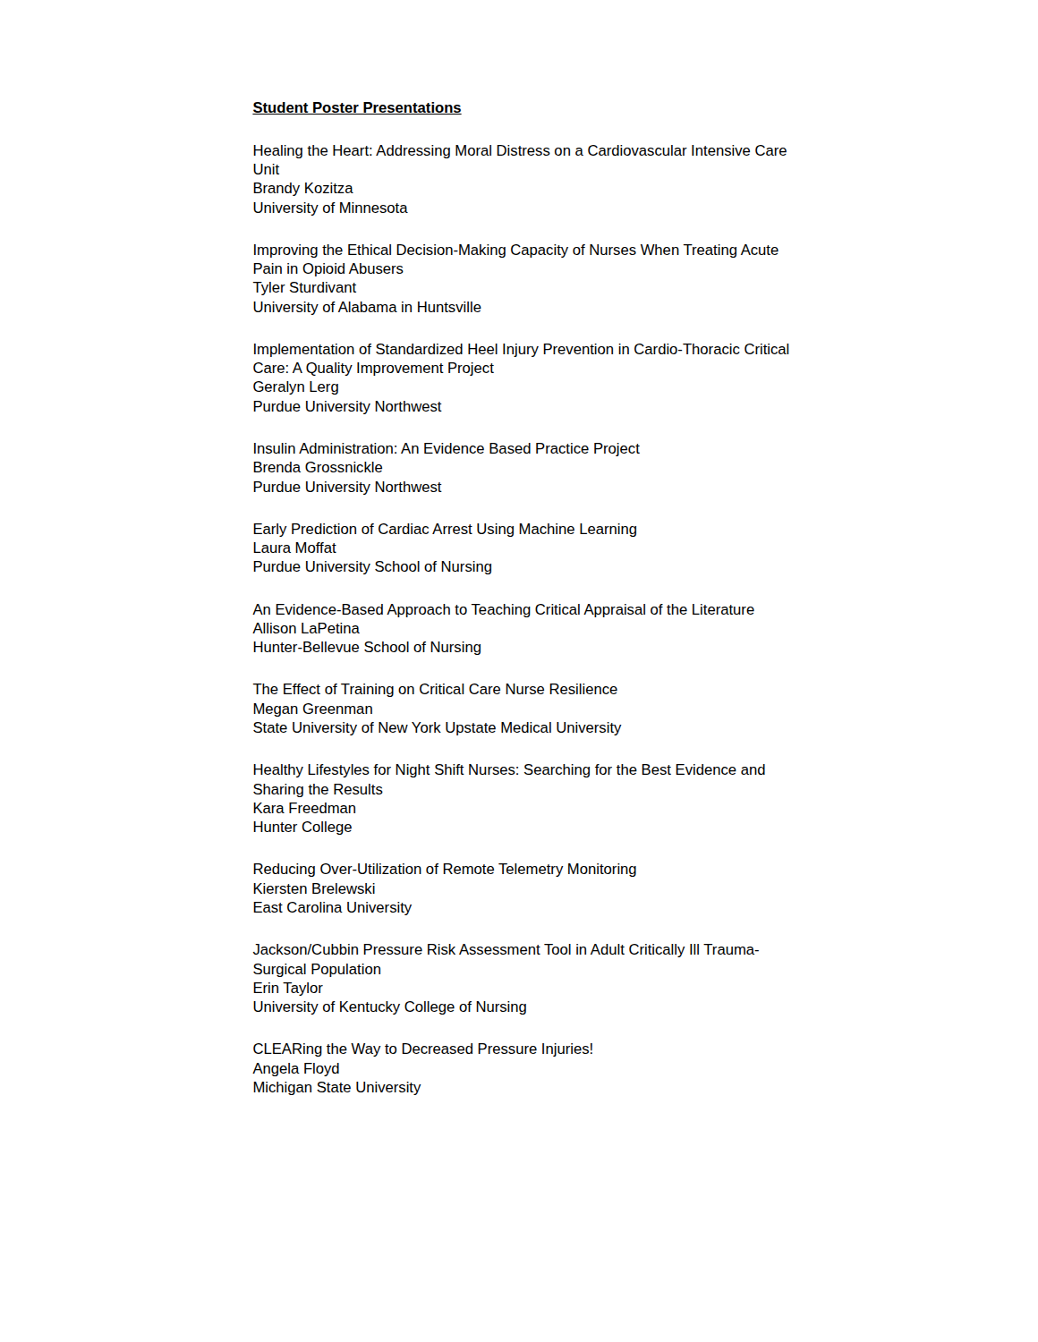Student Poster Presentations
Healing the Heart: Addressing Moral Distress on a Cardiovascular Intensive Care Unit
Brandy Kozitza
University of Minnesota
Improving the Ethical Decision-Making Capacity of Nurses When Treating Acute Pain in Opioid Abusers
Tyler Sturdivant
University of Alabama in Huntsville
Implementation of Standardized Heel Injury Prevention in Cardio-Thoracic Critical Care: A Quality Improvement Project
Geralyn Lerg
Purdue University Northwest
Insulin Administration: An Evidence Based Practice Project
Brenda Grossnickle
Purdue University Northwest
Early Prediction of Cardiac Arrest Using Machine Learning
Laura Moffat
Purdue University School of Nursing
An Evidence-Based Approach to Teaching Critical Appraisal of the Literature
Allison LaPetina
Hunter-Bellevue School of Nursing
The Effect of Training on Critical Care Nurse Resilience
Megan Greenman
State University of New York Upstate Medical University
Healthy Lifestyles for Night Shift Nurses: Searching for the Best Evidence and Sharing the Results
Kara Freedman
Hunter College
Reducing Over-Utilization of Remote Telemetry Monitoring
Kiersten Brelewski
East Carolina University
Jackson/Cubbin Pressure Risk Assessment Tool in Adult Critically Ill Trauma-Surgical Population
Erin Taylor
University of Kentucky College of Nursing
CLEARing the Way to Decreased Pressure Injuries!
Angela Floyd
Michigan State University